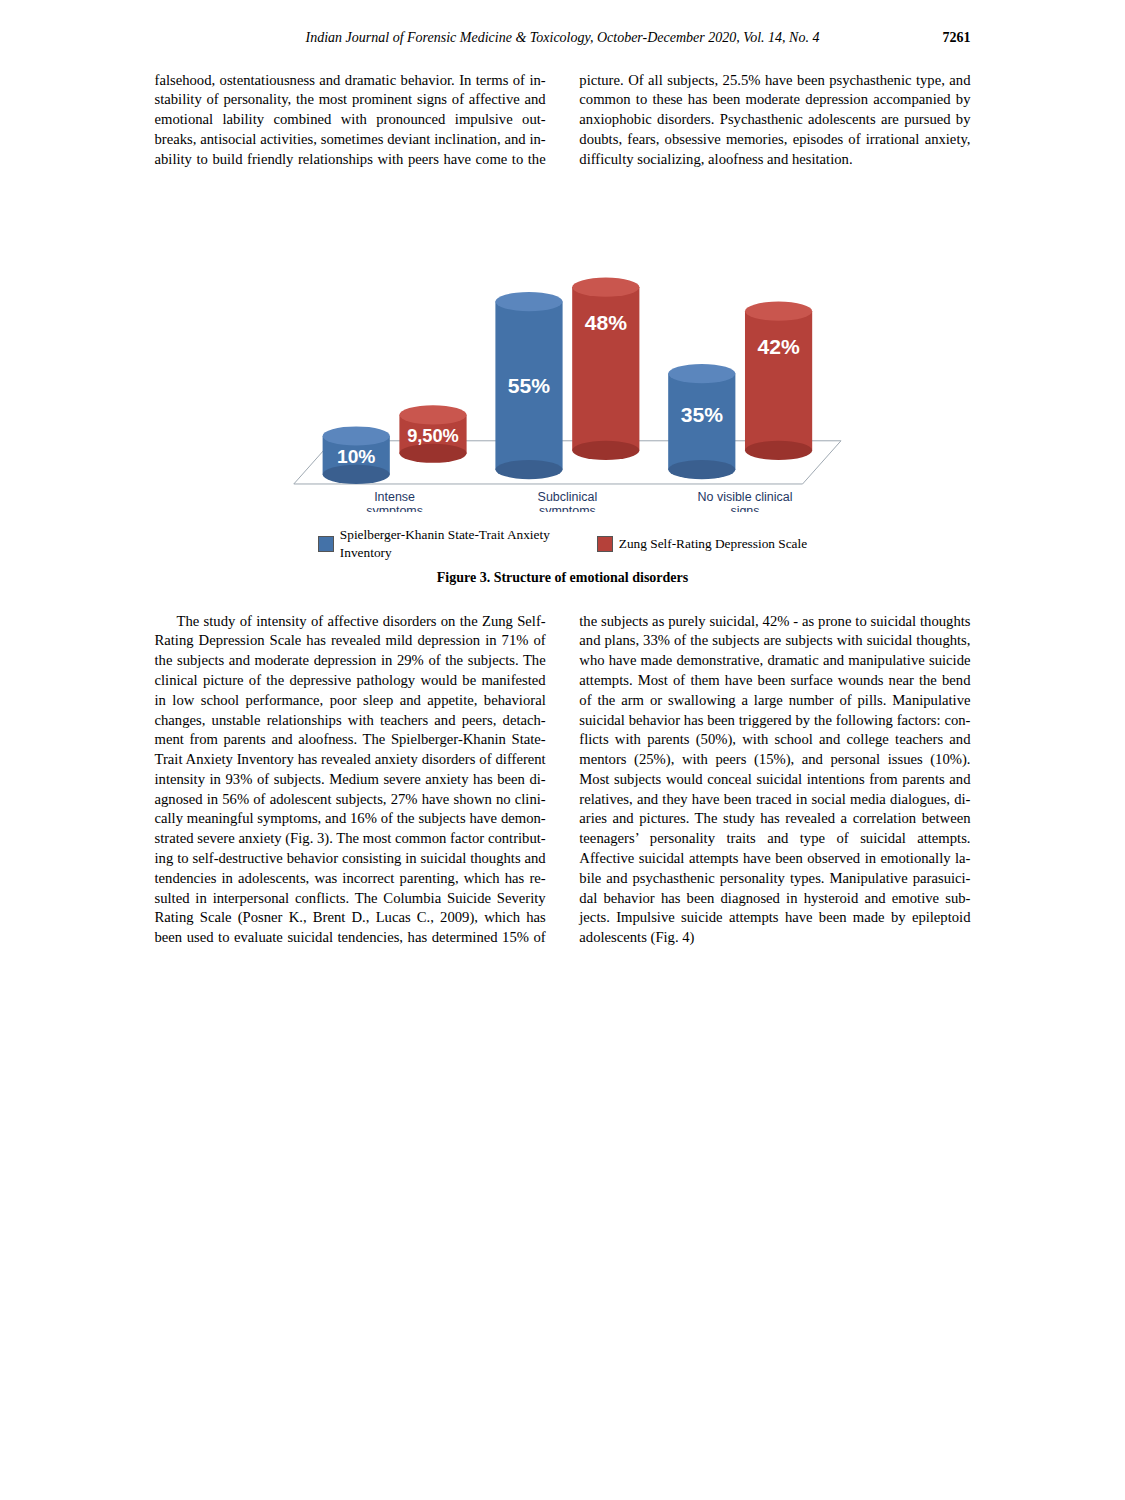Indian Journal of Forensic Medicine & Toxicology, October-December 2020, Vol. 14, No. 4 7261
falsehood, ostentatiousness and dramatic behavior. In terms of instability of personality, the most prominent signs of affective and emotional lability combined with pronounced impulsive outbreaks, antisocial activities, sometimes deviant inclination, and inability to build friendly relationships with peers have come to the picture. Of all subjects, 25.5% have been psychasthenic type, and common to these has been moderate depression accompanied by anxiophobic disorders. Psychasthenic adolescents are pursued by doubts, fears, obsessive memories, episodes of irrational anxiety, difficulty socializing, aloofness and hesitation.
10% 9,50% 55% 48% 35% 42% Intense symptoms Subclinical symptoms No visible clinical signs
Spielberger-Khanin State-Trait Anxiety Inventory
Zung Self-Rating Depression Scale
Figure 3. Structure of emotional disorders
The study of intensity of affective disorders on the Zung Self-Rating Depression Scale has revealed mild depression in 71% of the subjects and moderate depression in 29% of the subjects. The clinical picture of the depressive pathology would be manifested in low school performance, poor sleep and appetite, behavioral changes, unstable relationships with teachers and peers, detachment from parents and aloofness. The Spielberger-Khanin State-Trait Anxiety Inventory has revealed anxiety disorders of different intensity in 93% of subjects. Medium severe anxiety has been diagnosed in 56% of adolescent subjects, 27% have shown no clinically meaningful symptoms, and 16% of the subjects have demonstrated severe anxiety (Fig. 3). The most common factor contributing to self-destructive behavior consisting in suicidal thoughts and tendencies in adolescents, was incorrect parenting, which has resulted in interpersonal conflicts. The Columbia Suicide Severity Rating Scale (Posner K., Brent D., Lucas C., 2009), which has been used to evaluate suicidal tendencies, has determined 15% of the subjects as purely suicidal, 42% - as prone to suicidal thoughts and plans, 33% of the subjects are subjects with suicidal thoughts, who have made demonstrative, dramatic and manipulative suicide attempts. Most of them have been surface wounds near the bend of the arm or swallowing a large number of pills. Manipulative suicidal behavior has been triggered by the following factors: conflicts with parents (50%), with school and college teachers and mentors (25%), with peers (15%), and personal issues (10%). Most subjects would conceal suicidal intentions from parents and relatives, and they have been traced in social media dialogues, diaries and pictures. The study has revealed a correlation between teenagers’ personality traits and type of suicidal attempts. Affective suicidal attempts have been observed in emotionally labile and psychasthenic personality types. Manipulative parasuicidal behavior has been diagnosed in hysteroid and emotive subjects. Impulsive suicide attempts have been made by epileptoid adolescents (Fig. 4)